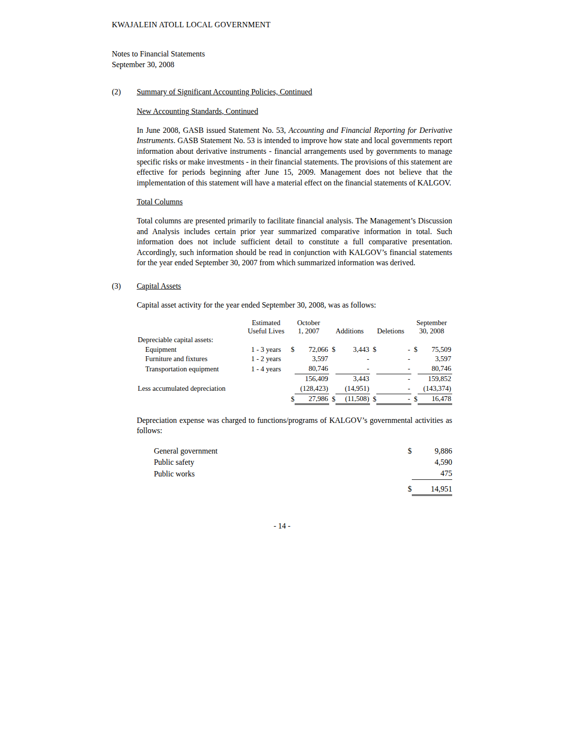KWAJALEIN ATOLL LOCAL GOVERNMENT
Notes to Financial Statements September 30, 2008
(2) Summary of Significant Accounting Policies, Continued
New Accounting Standards, Continued
In June 2008, GASB issued Statement No. 53, Accounting and Financial Reporting for Derivative Instruments. GASB Statement No. 53 is intended to improve how state and local governments report information about derivative instruments - financial arrangements used by governments to manage specific risks or make investments - in their financial statements. The provisions of this statement are effective for periods beginning after June 15, 2009. Management does not believe that the implementation of this statement will have a material effect on the financial statements of KALGOV.
Total Columns
Total columns are presented primarily to facilitate financial analysis. The Management’s Discussion and Analysis includes certain prior year summarized comparative information in total. Such information does not include sufficient detail to constitute a full comparative presentation. Accordingly, such information should be read in conjunction with KALGOV’s financial statements for the year ended September 30, 2007 from which summarized information was derived.
(3) Capital Assets
Capital asset activity for the year ended September 30, 2008, was as follows:
| | Estimated Useful Lives | October 1, 2007 | Additions | Deletions | September 30, 2008 |
| --- | --- | --- | --- | --- | --- |
| Depreciable capital assets: |
| Equipment | 1 - 3 years | $ | 72,066 | $ | 3,443 | $ | - | $ | 75,509 |
| Furniture and fixtures | 1 - 2 years | | 3,597 | | - | | - | | 3,597 |
| Transportation equipment | 1 - 4 years | | 80,746 | | - | | - | | 80,746 |
| | | | 156,409 | | 3,443 | | - | | 159,852 |
| Less accumulated depreciation | | | (128,423) | | (14,951) | | - | | (143,374) |
| | | $ | 27,986 | $ | (11,508) | $ | - | $ | 16,478 |
Depreciation expense was charged to functions/programs of KALGOV’s governmental activities as follows:
| General government | $ | 9,886 |
| Public safety | | 4,590 |
| Public works | | 475 |
| | $ | 14,951 |
- 14 -